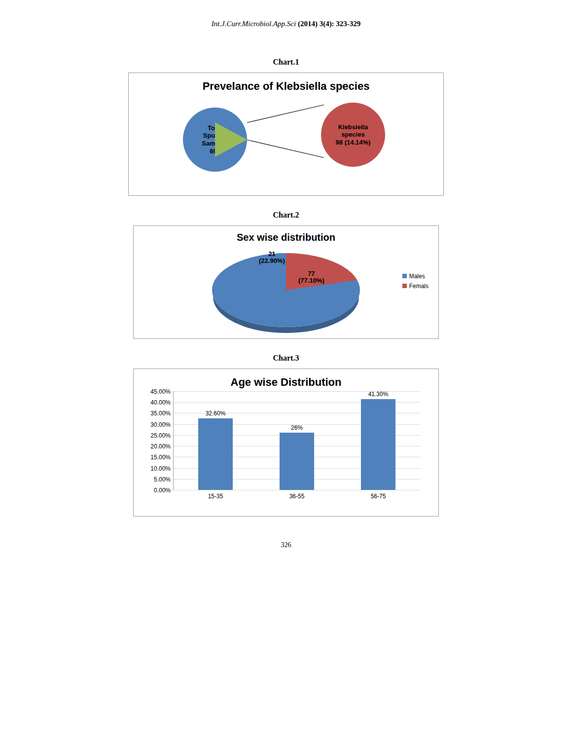Int.J.Curr.Microbiol.App.Sci (2014) 3(4): 323-329
Chart.1
Prevelance of Klebsiella species
Total
Sputum
Samples
693
Klebsiella
species
98 (14.14%)
Chart.2
Sex wise distribution
21
(22.90%)
77
(77.10%)
Males
Femals
Chart.3
Age wise Distribution
45.00%
40.00%
35.00%
30.00%
25.00%
20.00%
15.00%
10.00%
5.00%
0.00%
32.60% 15-35
26% 36-55
41.30% 56-75
326